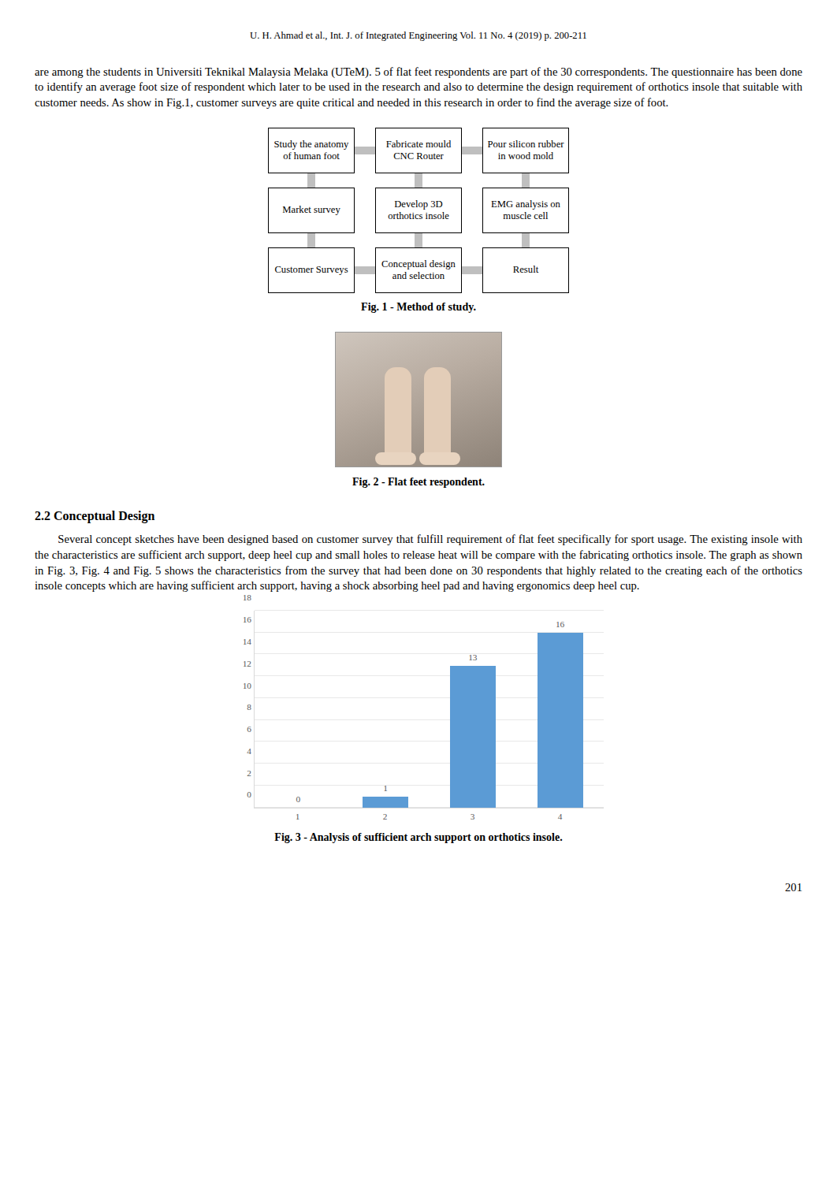U. H. Ahmad et al., Int. J. of Integrated Engineering Vol. 11 No. 4 (2019) p. 200-211
are among the students in Universiti Teknikal Malaysia Melaka (UTeM). 5 of flat feet respondents are part of the 30 correspondents. The questionnaire has been done to identify an average foot size of respondent which later to be used in the research and also to determine the design requirement of orthotics insole that suitable with customer needs. As show in Fig.1, customer surveys are quite critical and needed in this research in order to find the average size of foot.
| Study the anatomy of human foot | | Fabricate mould CNC Router | | Pour silicon rubber in wood mold |
| Market survey | | Develop 3D orthotics insole | | EMG analysis on muscle cell |
| Customer Surveys | | Conceptual design and selection | | Result |
Fig. 1 - Method of study.
Fig. 2 - Flat feet respondent.
2.2 Conceptual Design
Several concept sketches have been designed based on customer survey that fulfill requirement of flat feet specifically for sport usage. The existing insole with the characteristics are sufficient arch support, deep heel cup and small holes to release heat will be compare with the fabricating orthotics insole. The graph as shown in Fig. 3, Fig. 4 and Fig. 5 shows the characteristics from the survey that had been done on 30 respondents that highly related to the creating each of the orthotics insole concepts which are having sufficient arch support, having a shock absorbing heel pad and having ergonomics deep heel cup.
0
2
4
6
8
10
12
14
16
18
0
1
13
16
1234
Fig. 3 - Analysis of sufficient arch support on orthotics insole.
201